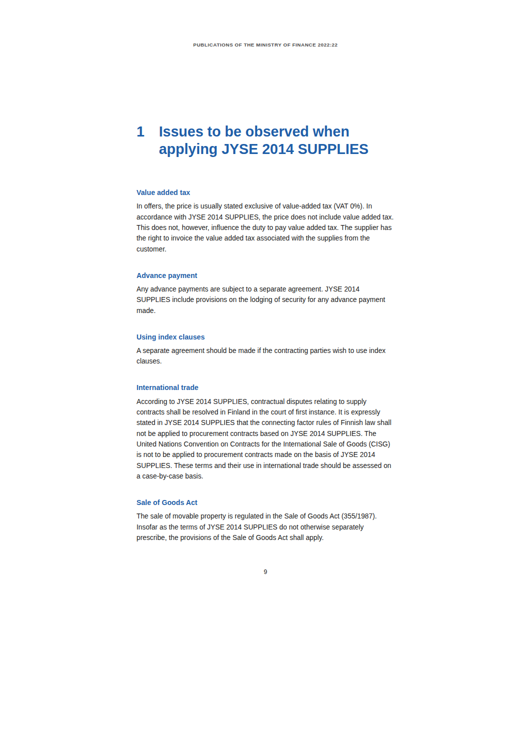Publications of the Ministry of Finance 2022:22
1 Issues to be observed when applying JYSE 2014 SUPPLIES
Value added tax
In offers, the price is usually stated exclusive of value-added tax (VAT 0%). In accordance with JYSE 2014 SUPPLIES, the price does not include value added tax. This does not, however, influence the duty to pay value added tax. The supplier has the right to invoice the value added tax associated with the supplies from the customer.
Advance payment
Any advance payments are subject to a separate agreement. JYSE 2014 SUPPLIES include provisions on the lodging of security for any advance payment made.
Using index clauses
A separate agreement should be made if the contracting parties wish to use index clauses.
International trade
According to JYSE 2014 SUPPLIES, contractual disputes relating to supply contracts shall be resolved in Finland in the court of first instance. It is expressly stated in JYSE 2014 SUPPLIES that the connecting factor rules of Finnish law shall not be applied to procurement contracts based on JYSE 2014 SUPPLIES. The United Nations Convention on Contracts for the International Sale of Goods (CISG) is not to be applied to procurement contracts made on the basis of JYSE 2014 SUPPLIES. These terms and their use in international trade should be assessed on a case-by-case basis.
Sale of Goods Act
The sale of movable property is regulated in the Sale of Goods Act (355/1987). Insofar as the terms of JYSE 2014 SUPPLIES do not otherwise separately prescribe, the provisions of the Sale of Goods Act shall apply.
9